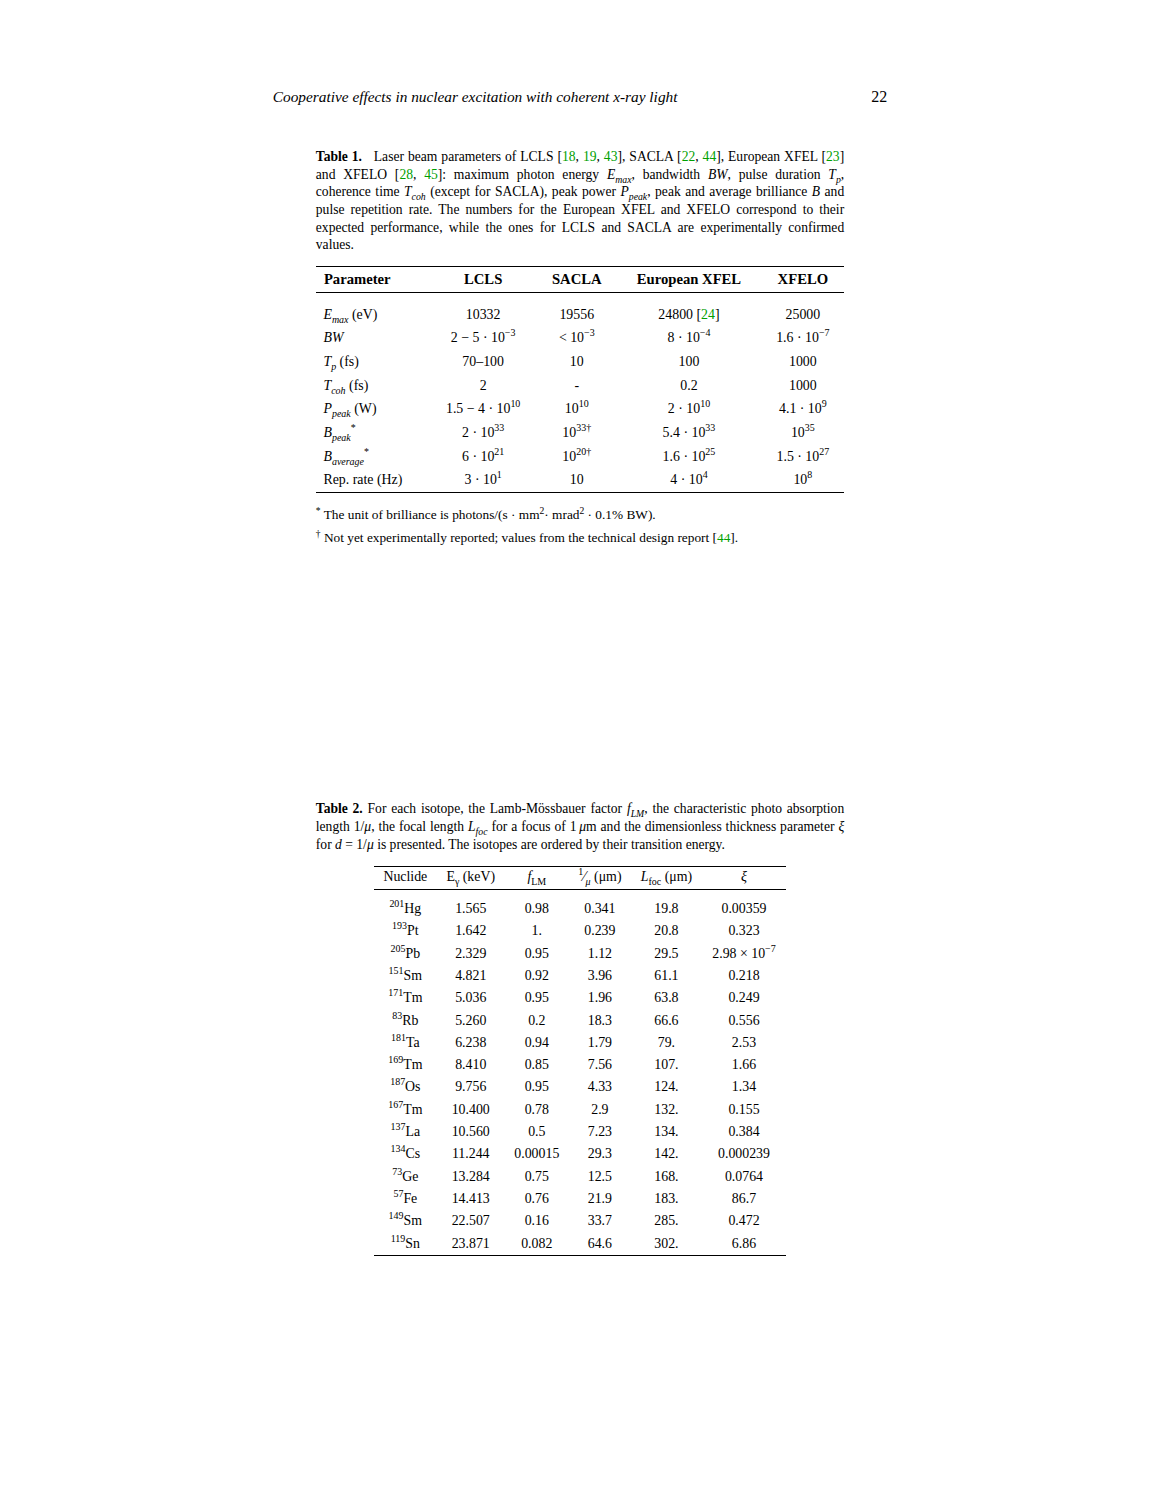Cooperative effects in nuclear excitation with coherent x-ray light 22
Table 1. Laser beam parameters of LCLS [18, 19, 43], SACLA [22, 44], European XFEL [23] and XFELO [28, 45]: maximum photon energy Emax, bandwidth BW, pulse duration Tp, coherence time Tcoh (except for SACLA), peak power Ppeak, peak and average brilliance B and pulse repetition rate. The numbers for the European XFEL and XFELO correspond to their expected performance, while the ones for LCLS and SACLA are experimentally confirmed values.
| Parameter | LCLS | SACLA | European XFEL | XFELO |
| --- | --- | --- | --- | --- |
| E max (eV) | 10332 | 19556 | 24800 [ 24 ] | 25000 |
| BW | 2 − 5 · 10 −3 | < 10 −3 | 8 · 10 −4 | 1.6 · 10 −7 |
| T p (fs) | 70–100 | 10 | 100 | 1000 |
| T coh (fs) | 2 | - | 0.2 | 1000 |
| P peak (W) | 1.5 − 4 · 10 10 | 10 10 | 2 · 10 10 | 4.1 · 10 9 |
| B peak * | 2 · 10 33 | 10 33† | 5.4 · 10 33 | 10 35 |
| B average * | 6 · 10 21 | 10 20† | 1.6 · 10 25 | 1.5 · 10 27 |
| Rep. rate (Hz) | 3 · 10 1 | 10 | 4 · 10 4 | 10 8 |
* The unit of brilliance is photons/(s · mm2· mrad2 · 0.1% BW).
† Not yet experimentally reported; values from the technical design report [44].
Table 2. For each isotope, the Lamb-Mössbauer factor fLM, the characteristic photo absorption length 1/μ, the focal length Lfoc for a focus of 1 μm and the dimensionless thickness parameter ξ for d = 1/μ is presented. The isotopes are ordered by their transition energy.
| Nuclide | E γ (keV) | f LM | 1 ⁄ μ (μm) | L foc (μm) | ξ |
| --- | --- | --- | --- | --- | --- |
| 201 Hg | 1.565 | 0.98 | 0.341 | 19.8 | 0.00359 |
| 193 Pt | 1.642 | 1. | 0.239 | 20.8 | 0.323 |
| 205 Pb | 2.329 | 0.95 | 1.12 | 29.5 | 2.98 × 10 −7 |
| 151 Sm | 4.821 | 0.92 | 3.96 | 61.1 | 0.218 |
| 171 Tm | 5.036 | 0.95 | 1.96 | 63.8 | 0.249 |
| 83 Rb | 5.260 | 0.2 | 18.3 | 66.6 | 0.556 |
| 181 Ta | 6.238 | 0.94 | 1.79 | 79. | 2.53 |
| 169 Tm | 8.410 | 0.85 | 7.56 | 107. | 1.66 |
| 187 Os | 9.756 | 0.95 | 4.33 | 124. | 1.34 |
| 167 Tm | 10.400 | 0.78 | 2.9 | 132. | 0.155 |
| 137 La | 10.560 | 0.5 | 7.23 | 134. | 0.384 |
| 134 Cs | 11.244 | 0.00015 | 29.3 | 142. | 0.000239 |
| 73 Ge | 13.284 | 0.75 | 12.5 | 168. | 0.0764 |
| 57 Fe | 14.413 | 0.76 | 21.9 | 183. | 86.7 |
| 149 Sm | 22.507 | 0.16 | 33.7 | 285. | 0.472 |
| 119 Sn | 23.871 | 0.082 | 64.6 | 302. | 6.86 |